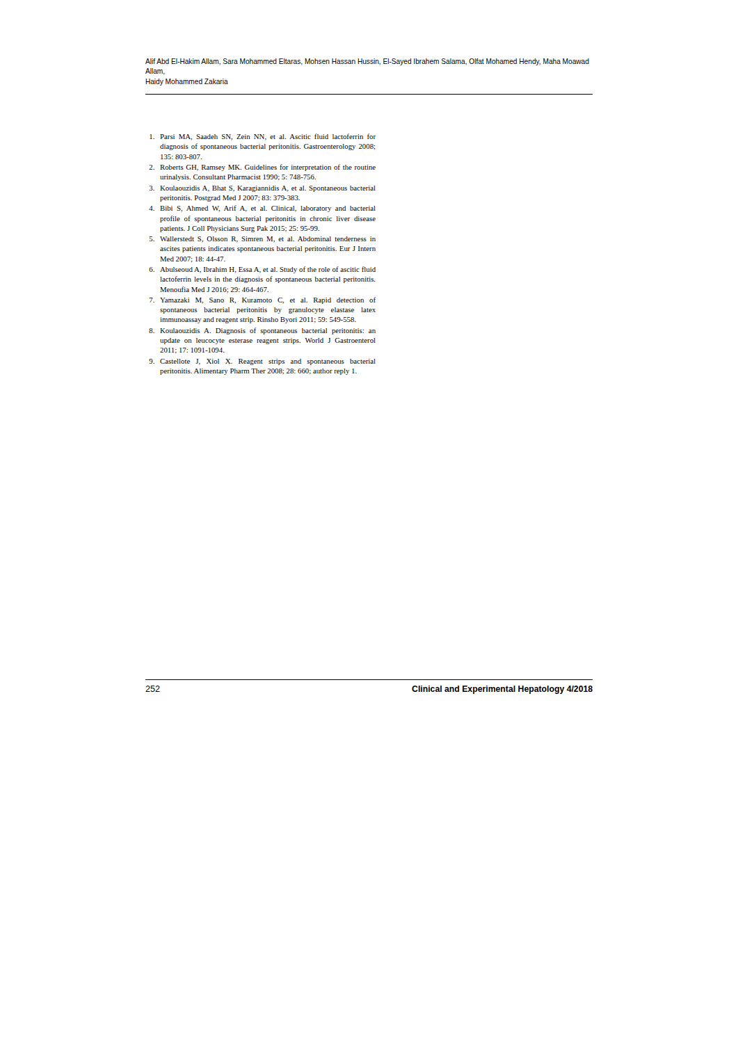Alif Abd El-Hakim Allam, Sara Mohammed Eltaras, Mohsen Hassan Hussin, El-Sayed Ibrahem Salama, Olfat Mohamed Hendy, Maha Moawad Allam,
Haidy Mohammed Zakaria
Parsi MA, Saadeh SN, Zein NN, et al. Ascitic fluid lactoferrin for diagnosis of spontaneous bacterial peritonitis. Gastroenterology 2008; 135: 803-807.
Roberts GH, Ramsey MK. Guidelines for interpretation of the routine urinalysis. Consultant Pharmacist 1990; 5: 748-756.
Koulaouzidis A, Bhat S, Karagiannidis A, et al. Spontaneous bacterial peritonitis. Postgrad Med J 2007; 83: 379-383.
Bibi S, Ahmed W, Arif A, et al. Clinical, laboratory and bacterial profile of spontaneous bacterial peritonitis in chronic liver disease patients. J Coll Physicians Surg Pak 2015; 25: 95-99.
Wallerstedt S, Olsson R, Simren M, et al. Abdominal tenderness in ascites patients indicates spontaneous bacterial peritonitis. Eur J Intern Med 2007; 18: 44-47.
Abulseoud A, Ibrahim H, Essa A, et al. Study of the role of ascitic fluid lactoferrin levels in the diagnosis of spontaneous bacterial peritonitis. Menoufia Med J 2016; 29: 464-467.
Yamazaki M, Sano R, Kuramoto C, et al. Rapid detection of spontaneous bacterial peritonitis by granulocyte elastase latex immunoassay and reagent strip. Rinsho Byori 2011; 59: 549-558.
Koulaouzidis A. Diagnosis of spontaneous bacterial peritonitis: an update on leucocyte esterase reagent strips. World J Gastroenterol 2011; 17: 1091-1094.
Castellote J, Xiol X. Reagent strips and spontaneous bacterial peritonitis. Alimentary Pharm Ther 2008; 28: 660; author reply 1.
252 Clinical and Experimental Hepatology 4/2018